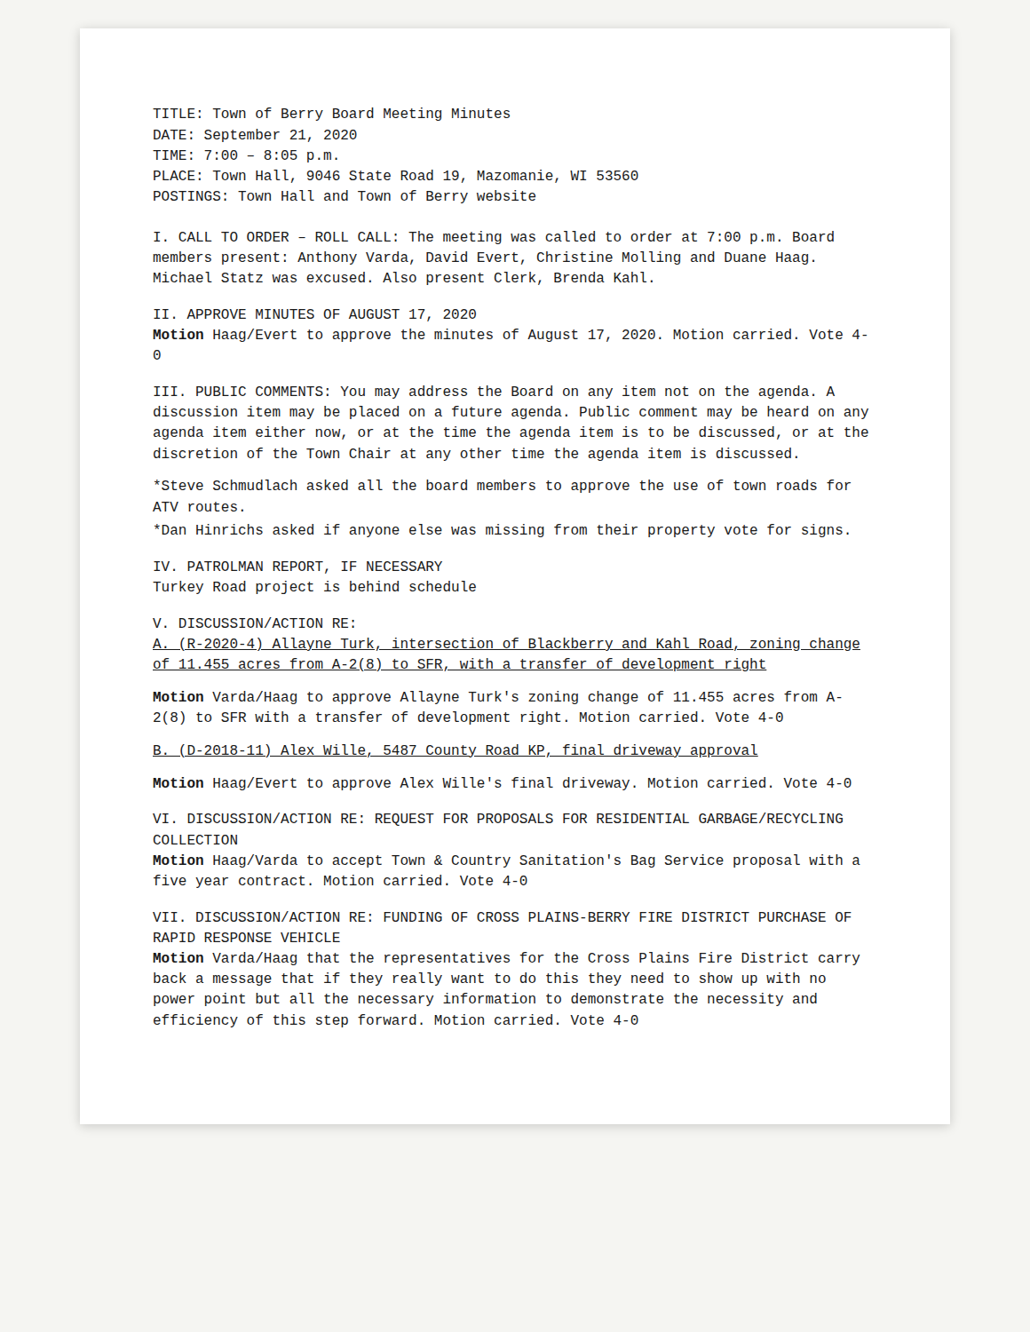TITLE: Town of Berry Board Meeting Minutes
DATE: September 21, 2020
TIME: 7:00 – 8:05 p.m.
PLACE: Town Hall, 9046 State Road 19, Mazomanie, WI 53560
POSTINGS: Town Hall and Town of Berry website
I. CALL TO ORDER – ROLL CALL: The meeting was called to order at 7:00 p.m. Board members present: Anthony Varda, David Evert, Christine Molling and Duane Haag. Michael Statz was excused. Also present Clerk, Brenda Kahl.
II. APPROVE MINUTES OF AUGUST 17, 2020
Motion Haag/Evert to approve the minutes of August 17, 2020. Motion carried. Vote 4-0
III. PUBLIC COMMENTS: You may address the Board on any item not on the agenda. A discussion item may be placed on a future agenda. Public comment may be heard on any agenda item either now, or at the time the agenda item is to be discussed, or at the discretion of the Town Chair at any other time the agenda item is discussed.
*Steve Schmudlach asked all the board members to approve the use of town roads for ATV routes.
*Dan Hinrichs asked if anyone else was missing from their property vote for signs.
IV. PATROLMAN REPORT, IF NECESSARY
Turkey Road project is behind schedule
V. DISCUSSION/ACTION RE:
A. (R-2020-4) Allayne Turk, intersection of Blackberry and Kahl Road, zoning change of 11.455 acres from A-2(8) to SFR, with a transfer of development right
Motion Varda/Haag to approve Allayne Turk's zoning change of 11.455 acres from A-2(8) to SFR with a transfer of development right. Motion carried. Vote 4-0
B. (D-2018-11) Alex Wille, 5487 County Road KP, final driveway approval
Motion Haag/Evert to approve Alex Wille's final driveway. Motion carried. Vote 4-0
VI. DISCUSSION/ACTION RE: REQUEST FOR PROPOSALS FOR RESIDENTIAL GARBAGE/RECYCLING COLLECTION
Motion Haag/Varda to accept Town & Country Sanitation's Bag Service proposal with a five year contract. Motion carried. Vote 4-0
VII. DISCUSSION/ACTION RE: FUNDING OF CROSS PLAINS-BERRY FIRE DISTRICT PURCHASE OF RAPID RESPONSE VEHICLE
Motion Varda/Haag that the representatives for the Cross Plains Fire District carry back a message that if they really want to do this they need to show up with no power point but all the necessary information to demonstrate the necessity and efficiency of this step forward. Motion carried. Vote 4-0